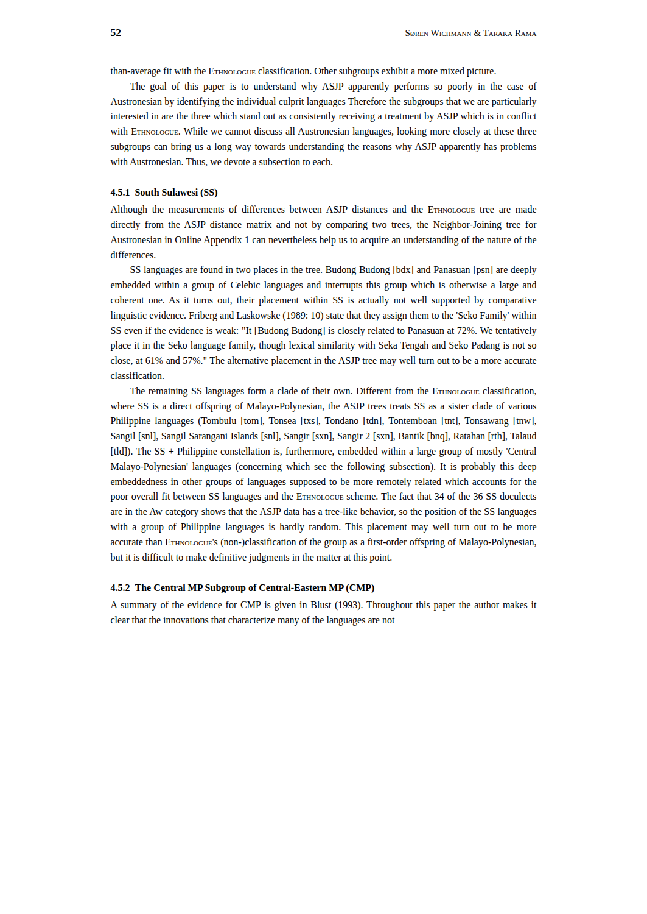52 Søren Wichmann & Taraka Rama
than-average fit with the Ethnologue classification. Other subgroups exhibit a more mixed picture.
The goal of this paper is to understand why ASJP apparently performs so poorly in the case of Austronesian by identifying the individual culprit languages Therefore the subgroups that we are particularly interested in are the three which stand out as consistently receiving a treatment by ASJP which is in conflict with Ethnologue. While we cannot discuss all Austronesian languages, looking more closely at these three subgroups can bring us a long way towards understanding the reasons why ASJP apparently has problems with Austronesian. Thus, we devote a subsection to each.
4.5.1 South Sulawesi (SS)
Although the measurements of differences between ASJP distances and the Ethnologue tree are made directly from the ASJP distance matrix and not by comparing two trees, the Neighbor-Joining tree for Austronesian in Online Appendix 1 can nevertheless help us to acquire an understanding of the nature of the differences.
SS languages are found in two places in the tree. Budong Budong [bdx] and Panasuan [psn] are deeply embedded within a group of Celebic languages and interrupts this group which is otherwise a large and coherent one. As it turns out, their placement within SS is actually not well supported by comparative linguistic evidence. Friberg and Laskowske (1989: 10) state that they assign them to the 'Seko Family' within SS even if the evidence is weak: "It [Budong Budong] is closely related to Panasuan at 72%. We tentatively place it in the Seko language family, though lexical similarity with Seka Tengah and Seko Padang is not so close, at 61% and 57%." The alternative placement in the ASJP tree may well turn out to be a more accurate classification.
The remaining SS languages form a clade of their own. Different from the Ethnologue classification, where SS is a direct offspring of Malayo-Polynesian, the ASJP trees treats SS as a sister clade of various Philippine languages (Tombulu [tom], Tonsea [txs], Tondano [tdn], Tontemboan [tnt], Tonsawang [tnw], Sangil [snl], Sangil Sarangani Islands [snl], Sangir [sxn], Sangir 2 [sxn], Bantik [bnq], Ratahan [rth], Talaud [tld]). The SS + Philippine constellation is, furthermore, embedded within a large group of mostly 'Central Malayo-Polynesian' languages (concerning which see the following subsection). It is probably this deep embeddedness in other groups of languages supposed to be more remotely related which accounts for the poor overall fit between SS languages and the Ethnologue scheme. The fact that 34 of the 36 SS doculects are in the Aw category shows that the ASJP data has a tree-like behavior, so the position of the SS languages with a group of Philippine languages is hardly random. This placement may well turn out to be more accurate than Ethnologue's (non-)classification of the group as a first-order offspring of Malayo-Polynesian, but it is difficult to make definitive judgments in the matter at this point.
4.5.2 The Central MP Subgroup of Central-Eastern MP (CMP)
A summary of the evidence for CMP is given in Blust (1993). Throughout this paper the author makes it clear that the innovations that characterize many of the languages are not